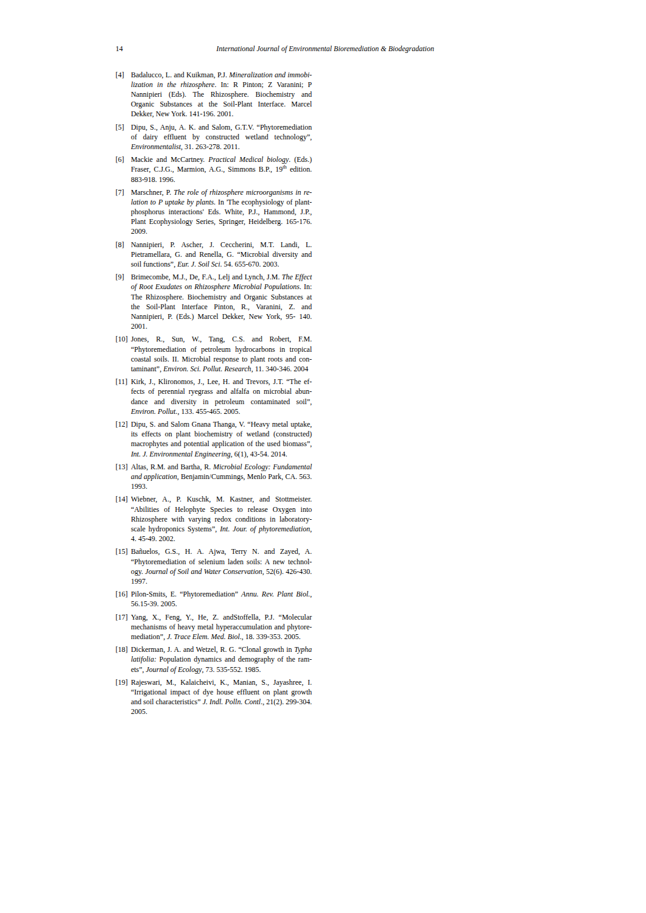14
International Journal of Environmental Bioremediation & Biodegradation
[4] Badalucco, L. and Kuikman, P.J. Mineralization and immobilization in the rhizosphere. In: R Pinton; Z Varanini; P Nannipieri (Eds). The Rhizosphere. Biochemistry and Organic Substances at the Soil-Plant Interface. Marcel Dekker, New York. 141-196. 2001.
[5] Dipu, S., Anju, A. K. and Salom, G.T.V. “Phytoremediation of dairy effluent by constructed wetland technology”, Environmentalist, 31. 263-278. 2011.
[6] Mackie and McCartney. Practical Medical biology. (Eds.) Fraser, C.J.G., Marmion, A.G., Simmons B.P., 19th edition. 883-918. 1996.
[7] Marschner, P. The role of rhizosphere microorganisms in relation to P uptake by plants. In 'The ecophysiology of plant-phosphorus interactions' Eds. White, P.J., Hammond, J.P., Plant Ecophysiology Series, Springer, Heidelberg. 165-176. 2009.
[8] Nannipieri, P. Ascher, J. Ceccherini, M.T. Landi, L. Pietramellara, G. and Renella, G. “Microbial diversity and soil functions”, Eur. J. Soil Sci. 54. 655-670. 2003.
[9] Brimecombe, M.J., De, F.A., Lelj and Lynch, J.M. The Effect of Root Exudates on Rhizosphere Microbial Populations. In: The Rhizosphere. Biochemistry and Organic Substances at the Soil-Plant Interface Pinton, R., Varanini, Z. and Nannipieri, P. (Eds.) Marcel Dekker, New York, 95- 140. 2001.
[10] Jones, R., Sun, W., Tang, C.S. and Robert, F.M. “Phytoremediation of petroleum hydrocarbons in tropical coastal soils. II. Microbial response to plant roots and contaminant”, Environ. Sci. Pollut. Research, 11. 340-346. 2004
[11] Kirk, J., Klironomos, J., Lee, H. and Trevors, J.T. “The effects of perennial ryegrass and alfalfa on microbial abundance and diversity in petroleum contaminated soil”, Environ. Pollut., 133. 455-465. 2005.
[12] Dipu, S. and Salom Gnana Thanga, V. “Heavy metal uptake, its effects on plant biochemistry of wetland (constructed) macrophytes and potential application of the used biomass”, Int. J. Environmental Engineering, 6(1), 43-54. 2014.
[13] Altas, R.M. and Bartha, R. Microbial Ecology: Fundamental and application, Benjamin/Cummings, Menlo Park, CA. 563. 1993.
[14] Wiebner, A., P. Kuschk, M. Kastner, and Stottmeister. “Abilities of Helophyte Species to release Oxygen into Rhizosphere with varying redox conditions in laboratory-scale hydroponics Systems”, Int. Jour. of phytoremediation, 4. 45-49. 2002.
[15] Bañuelos, G.S., H. A. Ajwa, Terry N. and Zayed, A. “Phytoremediation of selenium laden soils: A new technology. Journal of Soil and Water Conservation, 52(6). 426-430. 1997.
[16] Pilon-Smits, E. “Phytoremediation” Annu. Rev. Plant Biol., 56.15-39. 2005.
[17] Yang, X., Feng, Y., He, Z. andStoffella, P.J. “Molecular mechanisms of heavy metal hyperaccumulation and phytoremediation”, J. Trace Elem. Med. Biol., 18. 339-353. 2005.
[18] Dickerman, J. A. and Wetzel, R. G. “Clonal growth in Typha latifolia: Population dynamics and demography of the ramets”, Journal of Ecology, 73. 535-552. 1985.
[19] Rajeswari, M., Kalaicheivi, K., Manian, S., Jayashree, I. “Irrigational impact of dye house effluent on plant growth and soil characteristics” J. Indl. Polln. Contl., 21(2). 299-304. 2005.